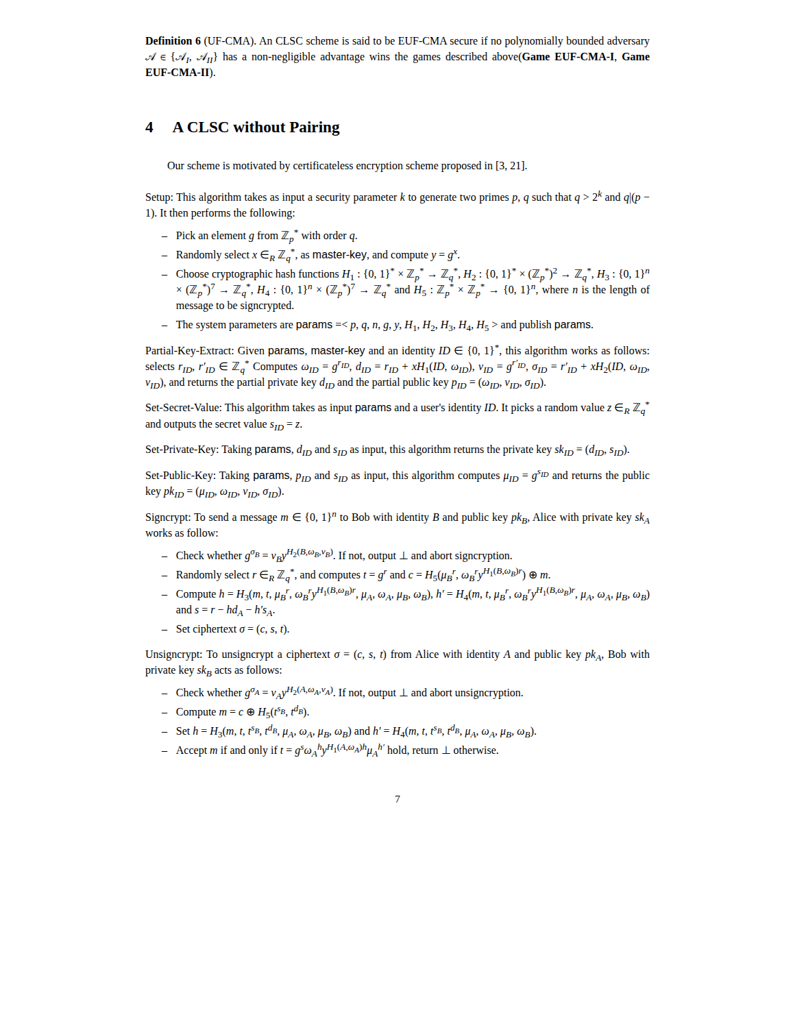Definition 6 (UF-CMA). An CLSC scheme is said to be EUF-CMA secure if no polynomially bounded adversary 𝒜 ∈ {𝒜I, 𝒜II} has a non-negligible advantage wins the games described above(Game EUF-CMA-I, Game EUF-CMA-II).
4 A CLSC without Pairing
Our scheme is motivated by certificateless encryption scheme proposed in [3, 21].
Setup: This algorithm takes as input a security parameter k to generate two primes p, q such that q > 2k and q|(p − 1). It then performs the following:
Pick an element g from ℤp* with order q.
Randomly select x ∈R ℤq*, as master-key, and compute y = gx.
Choose cryptographic hash functions H1 : {0, 1}* × ℤp* → ℤq*, H2 : {0, 1}* × (ℤp*)2 → ℤq*, H3 : {0, 1}n × (ℤp*)7 → ℤq*, H4 : {0, 1}n × (ℤp*)7 → ℤq* and H5 : ℤp* × ℤp* → {0, 1}n, where n is the length of message to be signcrypted.
The system parameters are params =< p, q, n, g, y, H1, H2, H3, H4, H5 > and publish params.
Partial-Key-Extract: Given params, master-key and an identity ID ∈ {0, 1}*, this algorithm works as follows: selects rID, r′ID ∈ ℤq* Computes ωID = grID, dID = rID + xH1(ID, ωID), νID = gr′ID, σID = r′ID + xH2(ID, ωID, νID), and returns the partial private key dID and the partial public key pID = (ωID, νID, σID).
Set-Secret-Value: This algorithm takes as input params and a user's identity ID. It picks a random value z ∈R ℤq* and outputs the secret value sID = z.
Set-Private-Key: Taking params, dID and sID as input, this algorithm returns the private key skID = (dID, sID).
Set-Public-Key: Taking params, pID and sID as input, this algorithm computes μID = gsID and returns the public key pkID = (μID, ωID, νID, σID).
Signcrypt: To send a message m ∈ {0, 1}n to Bob with identity B and public key pkB, Alice with private key skA works as follow:
Check whether gσB = νByH2(B,ωB,νB). If not, output ⊥ and abort signcryption.
Randomly select r ∈R ℤq*, and computes t = gr and c = H5(μBr, ωBryH1(B,ωB)r) ⊕ m.
Compute h = H3(m, t, μBr, ωBryH1(B,ωB)r, μA, ωA, μB, ωB), h′ = H4(m, t, μBr, ωBryH1(B,ωB)r, μA, ωA, μB, ωB) and s = r − hdA − h′sA.
Set ciphertext σ = (c, s, t).
Unsigncrypt: To unsigncrypt a ciphertext σ = (c, s, t) from Alice with identity A and public key pkA, Bob with private key skB acts as follows:
Check whether gσA = νAyH2(A,ωA,νA). If not, output ⊥ and abort unsigncryption.
Compute m = c ⊕ H5(tsB, tdB).
Set h = H3(m, t, tsB, tdB, μA, ωA, μB, ωB) and h′ = H4(m, t, tsB, tdB, μA, ωA, μB, ωB).
Accept m if and only if t = gsωAhyH1(A,ωA)hμAh′ hold, return ⊥ otherwise.
7